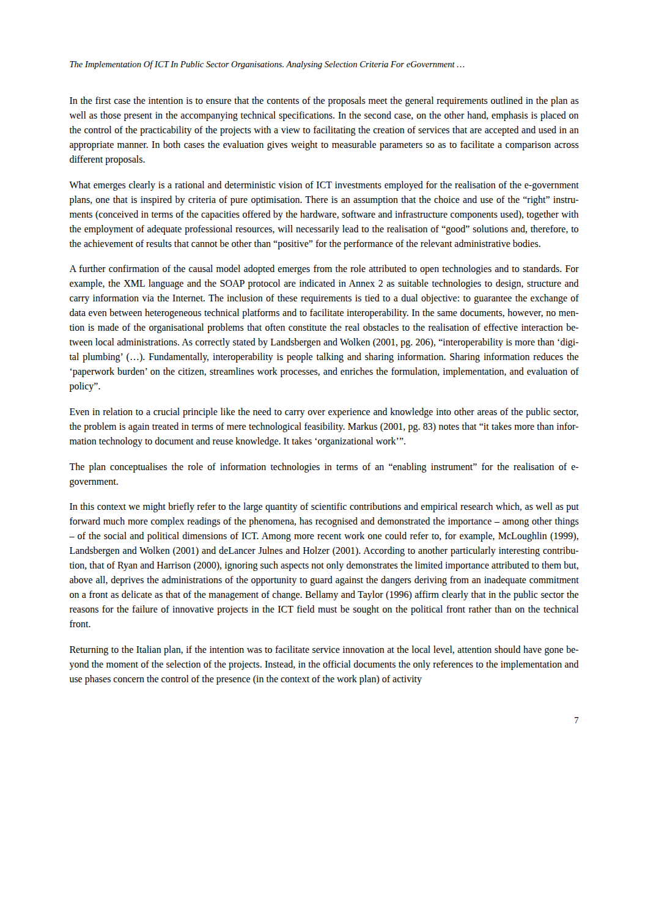The Implementation Of ICT In Public Sector Organisations. Analysing Selection Criteria For eGovernment …
In the first case the intention is to ensure that the contents of the proposals meet the general requirements outlined in the plan as well as those present in the accompanying technical specifications. In the second case, on the other hand, emphasis is placed on the control of the practicability of the projects with a view to facilitating the creation of services that are accepted and used in an appropriate manner. In both cases the evaluation gives weight to measurable parameters so as to facilitate a comparison across different proposals.
What emerges clearly is a rational and deterministic vision of ICT investments employed for the realisation of the e-government plans, one that is inspired by criteria of pure optimisation. There is an assumption that the choice and use of the “right” instruments (conceived in terms of the capacities offered by the hardware, software and infrastructure components used), together with the employment of adequate professional resources, will necessarily lead to the realisation of “good” solutions and, therefore, to the achievement of results that cannot be other than “positive” for the performance of the relevant administrative bodies.
A further confirmation of the causal model adopted emerges from the role attributed to open technologies and to standards. For example, the XML language and the SOAP protocol are indicated in Annex 2 as suitable technologies to design, structure and carry information via the Internet. The inclusion of these requirements is tied to a dual objective: to guarantee the exchange of data even between heterogeneous technical platforms and to facilitate interoperability. In the same documents, however, no mention is made of the organisational problems that often constitute the real obstacles to the realisation of effective interaction between local administrations. As correctly stated by Landsbergen and Wolken (2001, pg. 206), “interoperability is more than ‘digital plumbing’ (…). Fundamentally, interoperability is people talking and sharing information. Sharing information reduces the ‘paperwork burden’ on the citizen, streamlines work processes, and enriches the formulation, implementation, and evaluation of policy”.
Even in relation to a crucial principle like the need to carry over experience and knowledge into other areas of the public sector, the problem is again treated in terms of mere technological feasibility. Markus (2001, pg. 83) notes that “it takes more than information technology to document and reuse knowledge. It takes ‘organizational work’”.
The plan conceptualises the role of information technologies in terms of an “enabling instrument” for the realisation of e-government.
In this context we might briefly refer to the large quantity of scientific contributions and empirical research which, as well as put forward much more complex readings of the phenomena, has recognised and demonstrated the importance – among other things – of the social and political dimensions of ICT. Among more recent work one could refer to, for example, McLoughlin (1999), Landsbergen and Wolken (2001) and deLancer Julnes and Holzer (2001). According to another particularly interesting contribution, that of Ryan and Harrison (2000), ignoring such aspects not only demonstrates the limited importance attributed to them but, above all, deprives the administrations of the opportunity to guard against the dangers deriving from an inadequate commitment on a front as delicate as that of the management of change. Bellamy and Taylor (1996) affirm clearly that in the public sector the reasons for the failure of innovative projects in the ICT field must be sought on the political front rather than on the technical front.
Returning to the Italian plan, if the intention was to facilitate service innovation at the local level, attention should have gone beyond the moment of the selection of the projects. Instead, in the official documents the only references to the implementation and use phases concern the control of the presence (in the context of the work plan) of activity
7